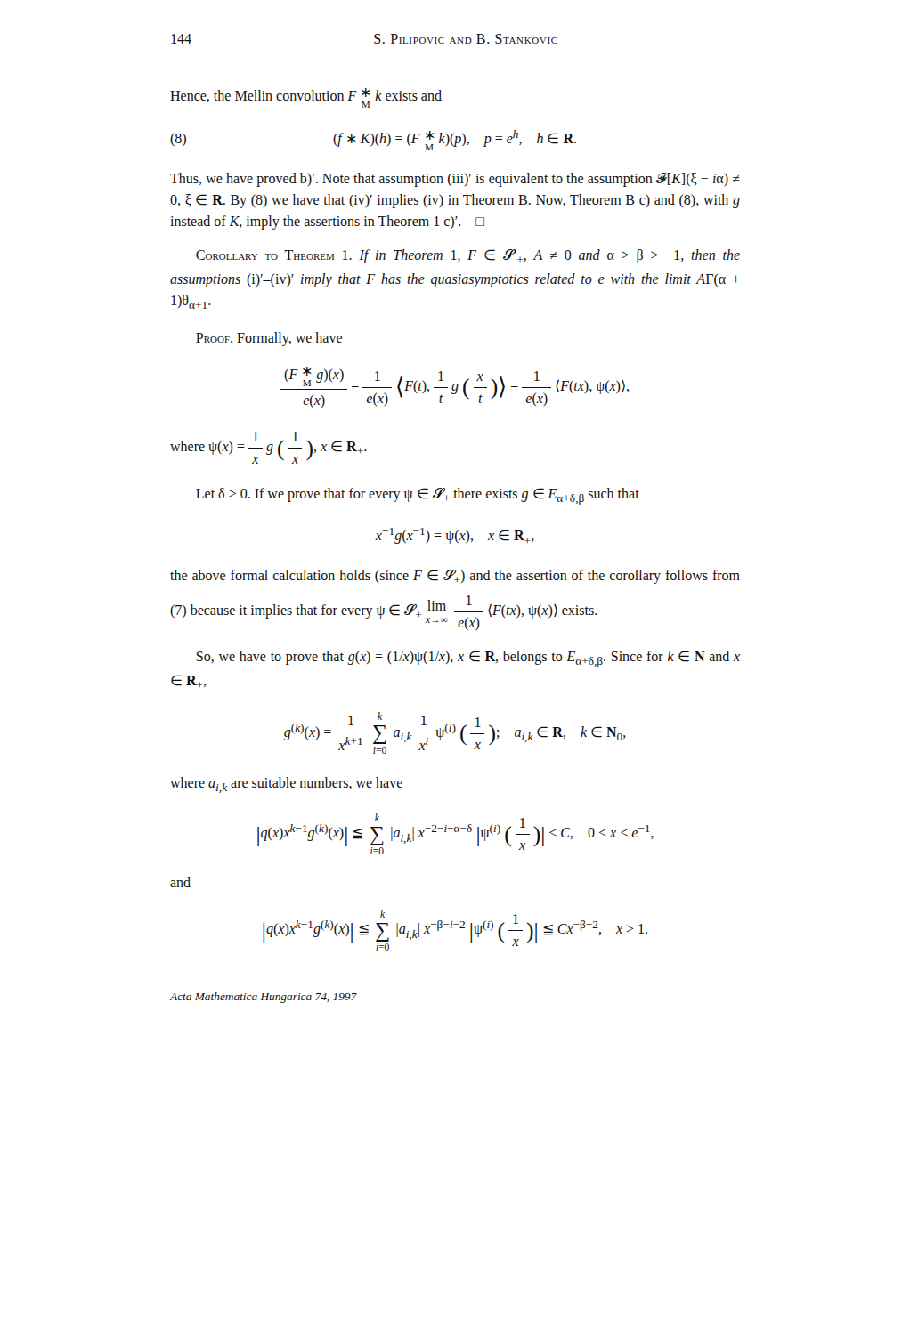144 S. Pilipović and B. Stanković
Hence, the Mellin convolution F ∗M k exists and
(8) (f ∗ K)(h) = (F ∗M k)(p), p = eh, h ∈ R.
Thus, we have proved b)′. Note that assumption (iii)′ is equivalent to the assumption 𝓕[K](ξ − iα) ≠ 0, ξ ∈ R. By (8) we have that (iv)′ implies (iv) in Theorem B. Now, Theorem B c) and (8), with g instead of K, imply the assertions in Theorem 1 c)′. □
Corollary to Theorem 1. If in Theorem 1, F ∈ 𝓢′+, A ≠ 0 and α > β > −1, then the assumptions (i)′–(iv)′ imply that F has the quasiasymptotics related to e with the limit AΓ(α + 1)θα+1.
Proof. Formally, we have
(F ∗M g)(x) e(x) = 1 e(x) ⟨F(t), 1 t g ( x t )⟩ = 1 e(x) ⟨F(tx), ψ(x)⟩,
where ψ(x) = 1 x g ( 1 x ), x ∈ R+.
Let δ > 0. If we prove that for every ψ ∈ 𝓢+ there exists g ∈ Eα+δ,β such that
x−1g(x−1) = ψ(x), x ∈ R+,
the above formal calculation holds (since F ∈ 𝓢+) and the assertion of the corollary follows from (7) because it implies that for every ψ ∈ 𝓢+ lim x→∞ 1 e(x) ⟨F(tx), ψ(x)⟩ exists.
So, we have to prove that g(x) = (1/x)ψ(1/x), x ∈ R, belongs to Eα+δ,β. Since for k ∈ N and x ∈ R+,
g(k)(x) = 1 xk+1 k ∑ i=0 ai,k 1 xi ψ(i) ( 1 x ); ai,k ∈ R, k ∈ N0,
where ai,k are suitable numbers, we have
|q(x)xk−1g(k)(x)| ≦ k ∑ i=0 |ai,k| x−2−i−α−δ |ψ(i) ( 1 x )| < C, 0 < x < e−1,
and
|q(x)xk−1g(k)(x)| ≦ k ∑ i=0 |ai,k| x−β−i−2 |ψ(i) ( 1 x )| ≦ Cx−β−2, x > 1.
Acta Mathematica Hungarica 74, 1997